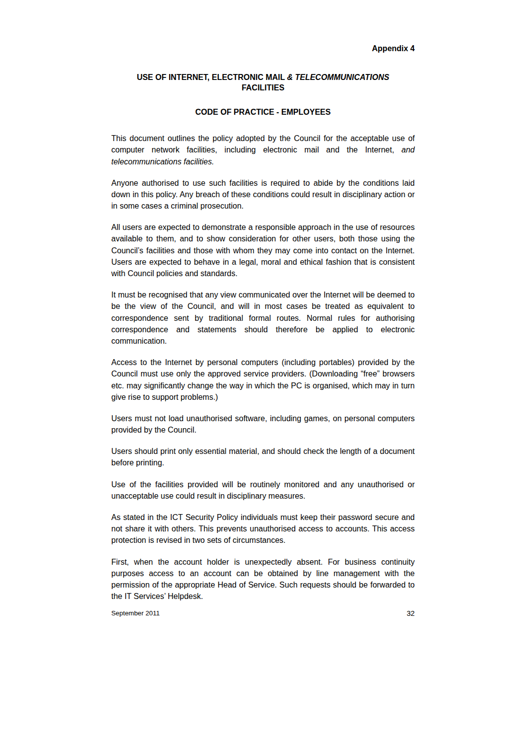Appendix 4
USE OF INTERNET, ELECTRONIC MAIL & TELECOMMUNICATIONS
FACILITIES
CODE OF PRACTICE - EMPLOYEES
This document outlines the policy adopted by the Council for the acceptable use of computer network facilities, including electronic mail and the Internet, and telecommunications facilities.
Anyone authorised to use such facilities is required to abide by the conditions laid down in this policy. Any breach of these conditions could result in disciplinary action or in some cases a criminal prosecution.
All users are expected to demonstrate a responsible approach in the use of resources available to them, and to show consideration for other users, both those using the Council’s facilities and those with whom they may come into contact on the Internet. Users are expected to behave in a legal, moral and ethical fashion that is consistent with Council policies and standards.
It must be recognised that any view communicated over the Internet will be deemed to be the view of the Council, and will in most cases be treated as equivalent to correspondence sent by traditional formal routes. Normal rules for authorising correspondence and statements should therefore be applied to electronic communication.
Access to the Internet by personal computers (including portables) provided by the Council must use only the approved service providers. (Downloading “free” browsers etc. may significantly change the way in which the PC is organised, which may in turn give rise to support problems.)
Users must not load unauthorised software, including games, on personal computers provided by the Council.
Users should print only essential material, and should check the length of a document before printing.
Use of the facilities provided will be routinely monitored and any unauthorised or unacceptable use could result in disciplinary measures.
As stated in the ICT Security Policy individuals must keep their password secure and not share it with others. This prevents unauthorised access to accounts. This access protection is revised in two sets of circumstances.
First, when the account holder is unexpectedly absent. For business continuity purposes access to an account can be obtained by line management with the permission of the appropriate Head of Service. Such requests should be forwarded to the IT Services’ Helpdesk.
September 2011 32